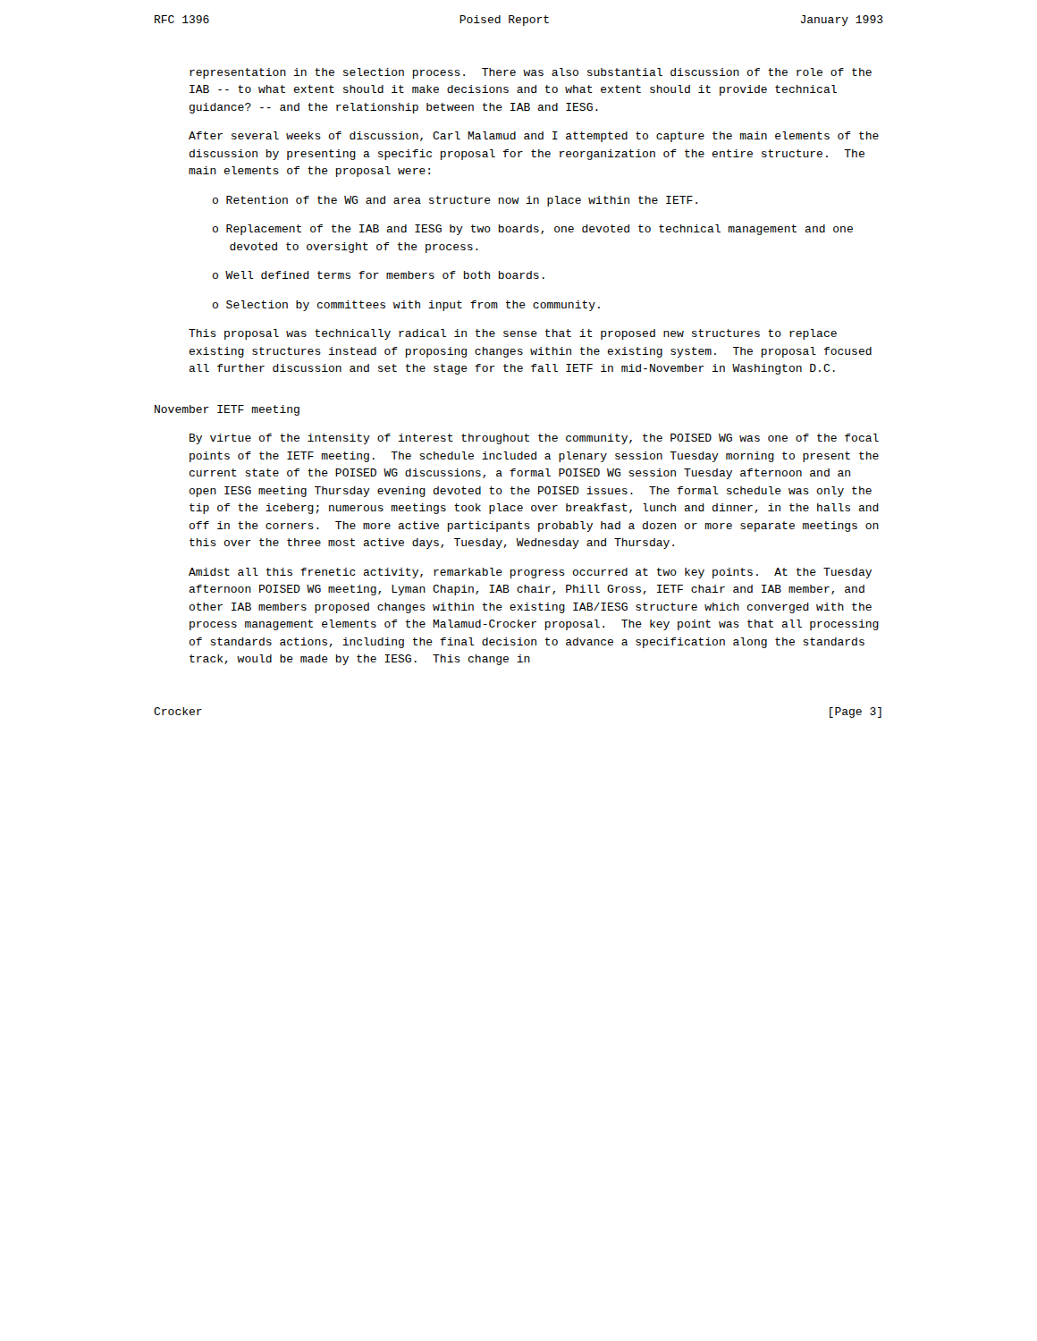RFC 1396 Poised Report January 1993
representation in the selection process. There was also substantial discussion of the role of the IAB -- to what extent should it make decisions and to what extent should it provide technical guidance? -- and the relationship between the IAB and IESG.
After several weeks of discussion, Carl Malamud and I attempted to capture the main elements of the discussion by presenting a specific proposal for the reorganization of the entire structure. The main elements of the proposal were:
Retention of the WG and area structure now in place within the IETF.
Replacement of the IAB and IESG by two boards, one devoted to technical management and one devoted to oversight of the process.
Well defined terms for members of both boards.
Selection by committees with input from the community.
This proposal was technically radical in the sense that it proposed new structures to replace existing structures instead of proposing changes within the existing system. The proposal focused all further discussion and set the stage for the fall IETF in mid-November in Washington D.C.
November IETF meeting
By virtue of the intensity of interest throughout the community, the POISED WG was one of the focal points of the IETF meeting. The schedule included a plenary session Tuesday morning to present the current state of the POISED WG discussions, a formal POISED WG session Tuesday afternoon and an open IESG meeting Thursday evening devoted to the POISED issues. The formal schedule was only the tip of the iceberg; numerous meetings took place over breakfast, lunch and dinner, in the halls and off in the corners. The more active participants probably had a dozen or more separate meetings on this over the three most active days, Tuesday, Wednesday and Thursday.
Amidst all this frenetic activity, remarkable progress occurred at two key points. At the Tuesday afternoon POISED WG meeting, Lyman Chapin, IAB chair, Phill Gross, IETF chair and IAB member, and other IAB members proposed changes within the existing IAB/IESG structure which converged with the process management elements of the Malamud-Crocker proposal. The key point was that all processing of standards actions, including the final decision to advance a specification along the standards track, would be made by the IESG. This change in
Crocker [Page 3]